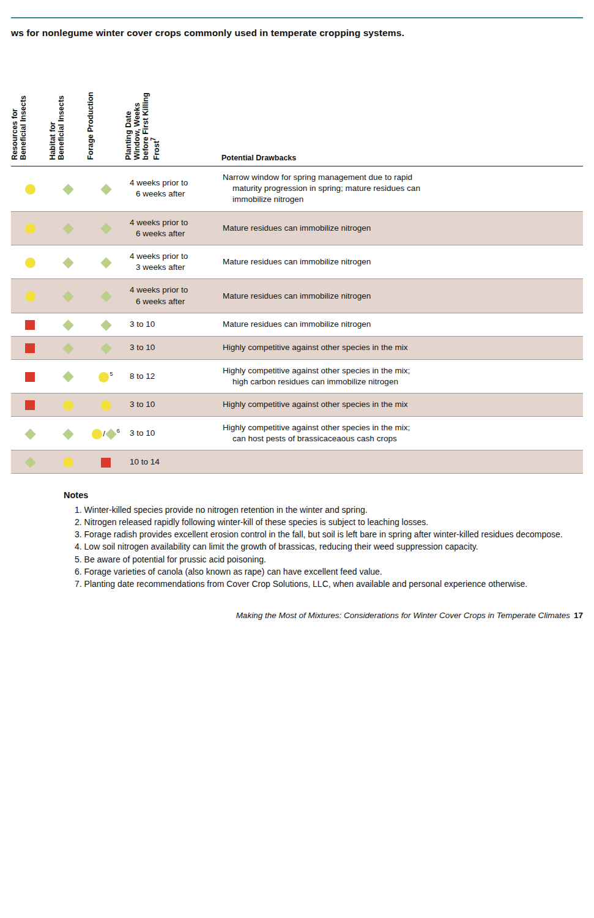ws for nonlegume winter cover crops commonly used in temperate cropping systems.
| Resources for Beneficial Insects | Habitat for Beneficial Insects | Forage Production | Planting Date Window, Weeks before First Killing Frost 7 | Potential Drawbacks |
| --- | --- | --- | --- | --- |
| | | | 4 weeks prior to 6 weeks after | Narrow window for spring management due to rapid maturity progression in spring; mature residues can immobilize nitrogen |
| | | | 4 weeks prior to 6 weeks after | Mature residues can immobilize nitrogen |
| | | | 4 weeks prior to 3 weeks after | Mature residues can immobilize nitrogen |
| | | | 4 weeks prior to 6 weeks after | Mature residues can immobilize nitrogen |
| | | | 3 to 10 | Mature residues can immobilize nitrogen |
| | | | 3 to 10 | Highly competitive against other species in the mix |
| | | 5 | 8 to 12 | Highly competitive against other species in the mix; high carbon residues can immobilize nitrogen |
| | | | 3 to 10 | Highly competitive against other species in the mix |
| | | / 6 | 3 to 10 | Highly competitive against other species in the mix; can host pests of brassicaceaous cash crops |
| | | | 10 to 14 | |
Notes
1. Winter-killed species provide no nitrogen retention in the winter and spring.
2. Nitrogen released rapidly following winter-kill of these species is subject to leaching losses.
3. Forage radish provides excellent erosion control in the fall, but soil is left bare in spring after winter-killed residues decompose.
4. Low soil nitrogen availability can limit the growth of brassicas, reducing their weed suppression capacity.
5. Be aware of potential for prussic acid poisoning.
6. Forage varieties of canola (also known as rape) can have excellent feed value.
7. Planting date recommendations from Cover Crop Solutions, LLC, when available and personal experience otherwise.
Making the Most of Mixtures: Considerations for Winter Cover Crops in Temperate Climates 17